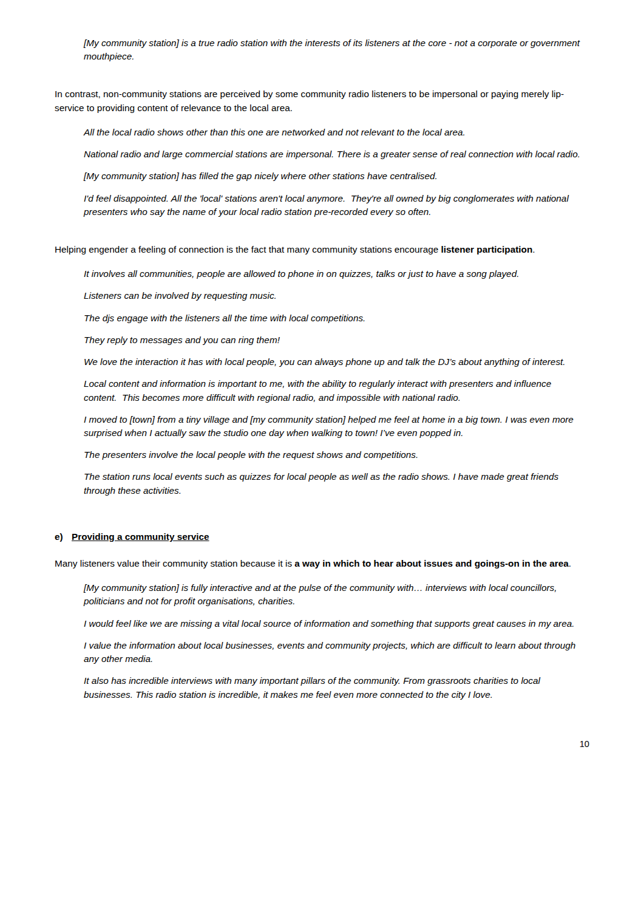[My community station] is a true radio station with the interests of its listeners at the core - not a corporate or government mouthpiece.
In contrast, non-community stations are perceived by some community radio listeners to be impersonal or paying merely lip-service to providing content of relevance to the local area.
All the local radio shows other than this one are networked and not relevant to the local area.
National radio and large commercial stations are impersonal. There is a greater sense of real connection with local radio.
[My community station] has filled the gap nicely where other stations have centralised.
I'd feel disappointed. All the 'local' stations aren't local anymore. They're all owned by big conglomerates with national presenters who say the name of your local radio station pre-recorded every so often.
Helping engender a feeling of connection is the fact that many community stations encourage listener participation.
It involves all communities, people are allowed to phone in on quizzes, talks or just to have a song played.
Listeners can be involved by requesting music.
The djs engage with the listeners all the time with local competitions.
They reply to messages and you can ring them!
We love the interaction it has with local people, you can always phone up and talk the DJ’s about anything of interest.
Local content and information is important to me, with the ability to regularly interact with presenters and influence content. This becomes more difficult with regional radio, and impossible with national radio.
I moved to [town] from a tiny village and [my community station] helped me feel at home in a big town. I was even more surprised when I actually saw the studio one day when walking to town! I’ve even popped in.
The presenters involve the local people with the request shows and competitions.
The station runs local events such as quizzes for local people as well as the radio shows. I have made great friends through these activities.
e) Providing a community service
Many listeners value their community station because it is a way in which to hear about issues and goings-on in the area.
[My community station] is fully interactive and at the pulse of the community with… interviews with local councillors, politicians and not for profit organisations, charities.
I would feel like we are missing a vital local source of information and something that supports great causes in my area.
I value the information about local businesses, events and community projects, which are difficult to learn about through any other media.
It also has incredible interviews with many important pillars of the community. From grassroots charities to local businesses. This radio station is incredible, it makes me feel even more connected to the city I love.
10